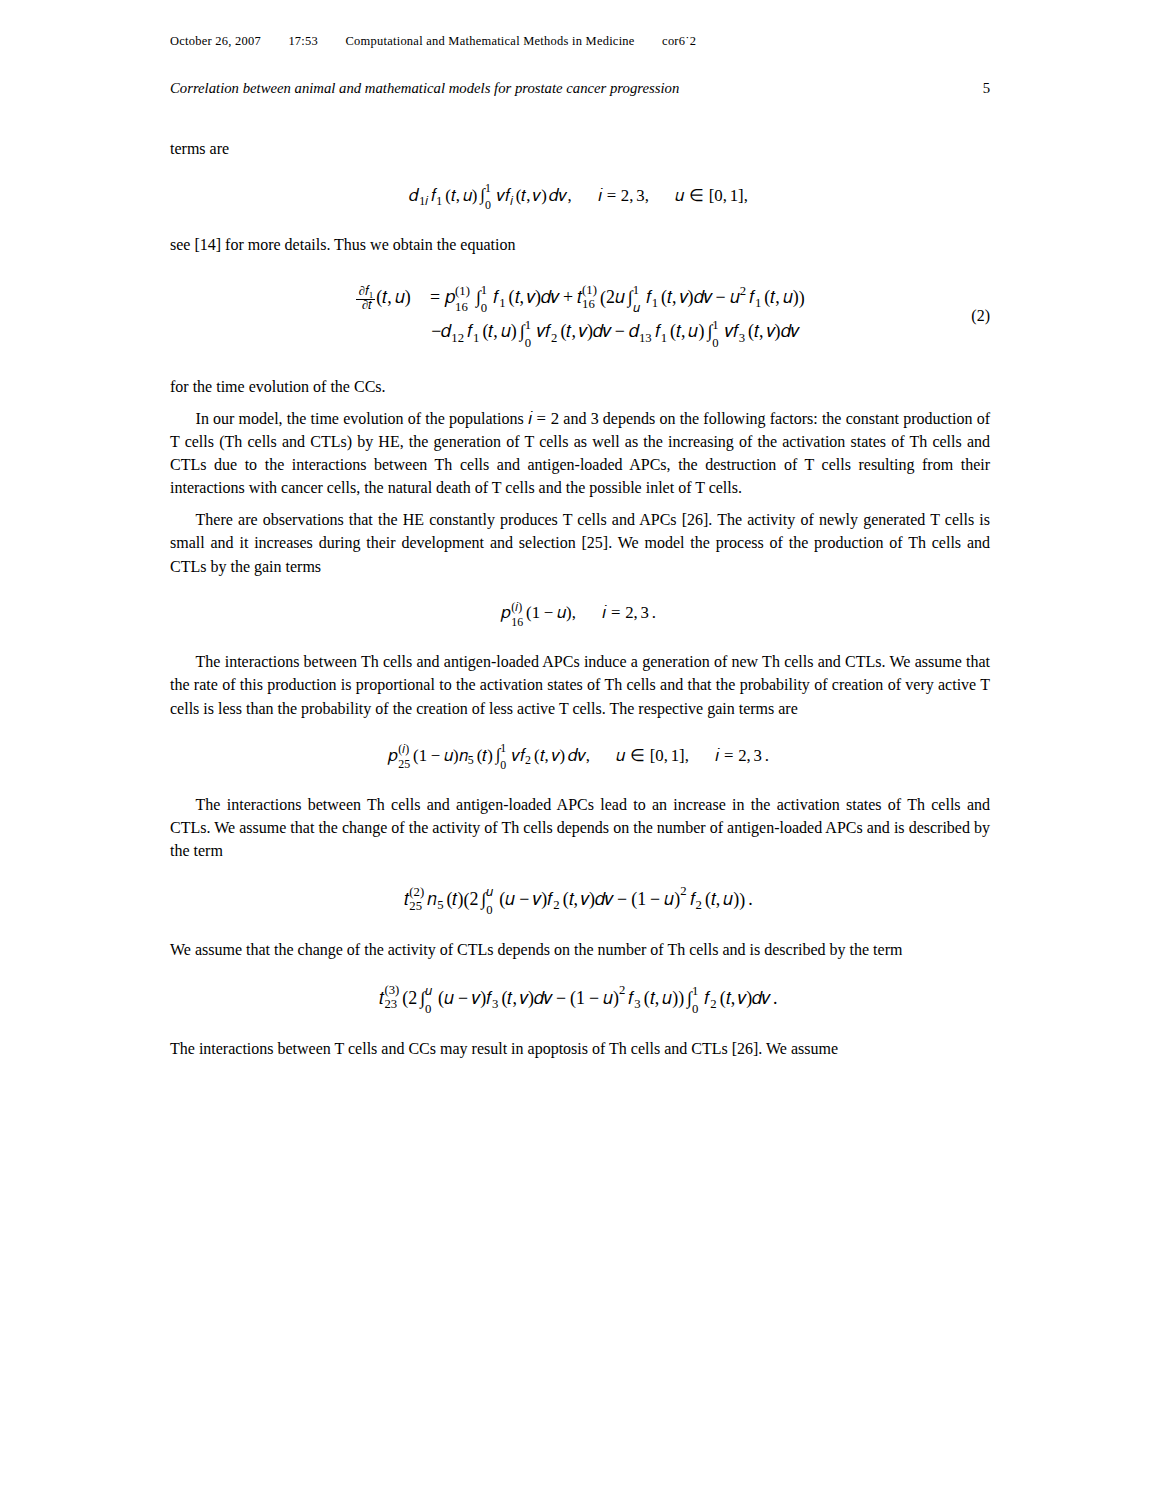October 26, 200717:53 Computational and Mathematical Methods in Medicine cor6˙2
Correlation between animal and mathematical models for prostate cancer progression 5
terms are
d1i f1 (t,u) ∫ 0 1 v fi (t,v) dv , i=2,3, u∈ [0,1] ,
see [14] for more details. Thus we obtain the equation
(2) ∂f1 ∂t (t,u) = p16(1) ∫01 f1 (t,v) dv + t16(1) ( 2u ∫u1 f1 (t,v) dv − u2 f1 (t,u) ) − d12 f1 (t,u) ∫01 v f2 (t,v) dv − d13 f1 (t,u) ∫01 v f3 (t,v) dv
for the time evolution of the CCs.
In our model, the time evolution of the populations i=2 and 3 depends on the following factors: the constant production of T cells (Th cells and CTLs) by HE, the generation of T cells as well as the increasing of the activation states of Th cells and CTLs due to the interactions between Th cells and antigen-loaded APCs, the destruction of T cells resulting from their interactions with cancer cells, the natural death of T cells and the possible inlet of T cells.
There are observations that the HE constantly produces T cells and APCs [26]. The activity of newly generated T cells is small and it increases during their development and selection [25]. We model the process of the production of Th cells and CTLs by the gain terms
p16(i) (1−u) , i=2,3.
The interactions between Th cells and antigen-loaded APCs induce a generation of new Th cells and CTLs. We assume that the rate of this production is proportional to the activation states of Th cells and that the probability of creation of very active T cells is less than the probability of the creation of less active T cells. The respective gain terms are
p25(i) (1−u) n5 (t) ∫01 v f2 (t,v) dv , u∈[0,1] , i=2,3.
The interactions between Th cells and antigen-loaded APCs lead to an increase in the activation states of Th cells and CTLs. We assume that the change of the activity of Th cells depends on the number of antigen-loaded APCs and is described by the term
t25(2) n5 (t) ( 2 ∫0u (u−v) f2 (t,v) dv − (1−u) 2 f2 (t,u) ) .
We assume that the change of the activity of CTLs depends on the number of Th cells and is described by the term
t23(3) ( 2 ∫0u (u−v) f3 (t,v) dv − (1−u) 2 f3 (t,u) ) ∫01 f2 (t,v) dv .
The interactions between T cells and CCs may result in apoptosis of Th cells and CTLs [26]. We assume